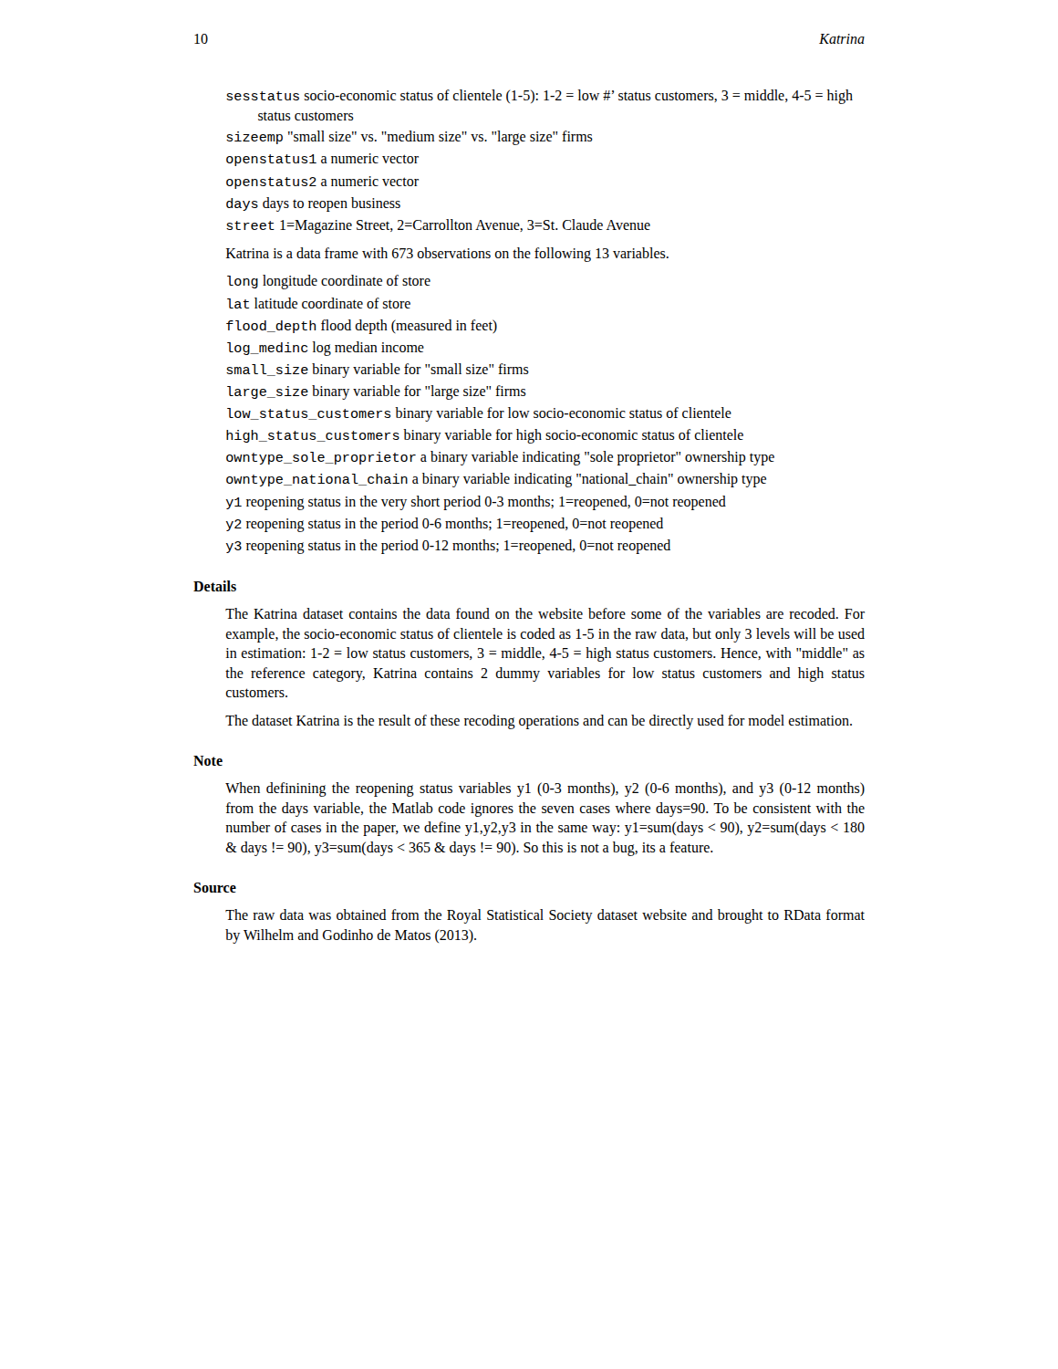10 Katrina
sesstatus socio-economic status of clientele (1-5): 1-2 = low #’ status customers, 3 = middle, 4-5 = high status customers
sizeemp "small size" vs. "medium size" vs. "large size" firms
openstatus1 a numeric vector
openstatus2 a numeric vector
days days to reopen business
street 1=Magazine Street, 2=Carrollton Avenue, 3=St. Claude Avenue
Katrina is a data frame with 673 observations on the following 13 variables.
long longitude coordinate of store
lat latitude coordinate of store
flood_depth flood depth (measured in feet)
log_medinc log median income
small_size binary variable for "small size" firms
large_size binary variable for "large size" firms
low_status_customers binary variable for low socio-economic status of clientele
high_status_customers binary variable for high socio-economic status of clientele
owntype_sole_proprietor a binary variable indicating "sole proprietor" ownership type
owntype_national_chain a binary variable indicating "national_chain" ownership type
y1 reopening status in the very short period 0-3 months; 1=reopened, 0=not reopened
y2 reopening status in the period 0-6 months; 1=reopened, 0=not reopened
y3 reopening status in the period 0-12 months; 1=reopened, 0=not reopened
Details
The Katrina dataset contains the data found on the website before some of the variables are recoded. For example, the socio-economic status of clientele is coded as 1-5 in the raw data, but only 3 levels will be used in estimation: 1-2 = low status customers, 3 = middle, 4-5 = high status customers. Hence, with "middle" as the reference category, Katrina contains 2 dummy variables for low status customers and high status customers.
The dataset Katrina is the result of these recoding operations and can be directly used for model estimation.
Note
When definining the reopening status variables y1 (0-3 months), y2 (0-6 months), and y3 (0-12 months) from the days variable, the Matlab code ignores the seven cases where days=90. To be consistent with the number of cases in the paper, we define y1,y2,y3 in the same way: y1=sum(days < 90), y2=sum(days < 180 & days != 90), y3=sum(days < 365 & days != 90). So this is not a bug, its a feature.
Source
The raw data was obtained from the Royal Statistical Society dataset website and brought to RData format by Wilhelm and Godinho de Matos (2013).